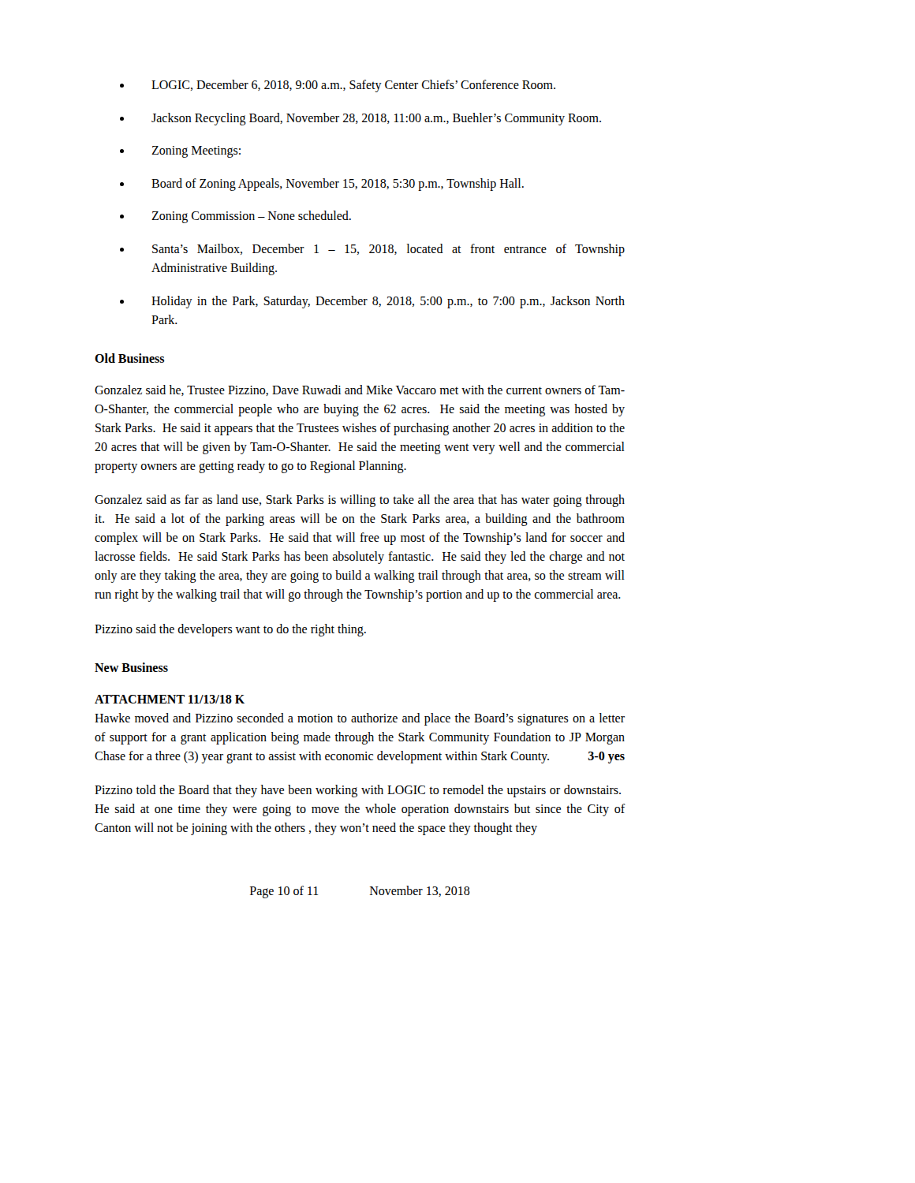LOGIC, December 6, 2018, 9:00 a.m., Safety Center Chiefs’ Conference Room.
Jackson Recycling Board, November 28, 2018, 11:00 a.m., Buehler’s Community Room.
Zoning Meetings:
Board of Zoning Appeals, November 15, 2018, 5:30 p.m., Township Hall.
Zoning Commission – None scheduled.
Santa’s Mailbox, December 1 – 15, 2018, located at front entrance of Township Administrative Building.
Holiday in the Park, Saturday, December 8, 2018, 5:00 p.m., to 7:00 p.m., Jackson North Park.
Old Business
Gonzalez said he, Trustee Pizzino, Dave Ruwadi and Mike Vaccaro met with the current owners of Tam-O-Shanter, the commercial people who are buying the 62 acres. He said the meeting was hosted by Stark Parks. He said it appears that the Trustees wishes of purchasing another 20 acres in addition to the 20 acres that will be given by Tam-O-Shanter. He said the meeting went very well and the commercial property owners are getting ready to go to Regional Planning.
Gonzalez said as far as land use, Stark Parks is willing to take all the area that has water going through it. He said a lot of the parking areas will be on the Stark Parks area, a building and the bathroom complex will be on Stark Parks. He said that will free up most of the Township’s land for soccer and lacrosse fields. He said Stark Parks has been absolutely fantastic. He said they led the charge and not only are they taking the area, they are going to build a walking trail through that area, so the stream will run right by the walking trail that will go through the Township’s portion and up to the commercial area.
Pizzino said the developers want to do the right thing.
New Business
ATTACHMENT 11/13/18 K
Hawke moved and Pizzino seconded a motion to authorize and place the Board’s signatures on a letter of support for a grant application being made through the Stark Community Foundation to JP Morgan Chase for a three (3) year grant to assist with economic development within Stark County.3-0 yes
Pizzino told the Board that they have been working with LOGIC to remodel the upstairs or downstairs. He said at one time they were going to move the whole operation downstairs but since the City of Canton will not be joining with the others , they won’t need the space they thought they
Page 10 of 11 November 13, 2018